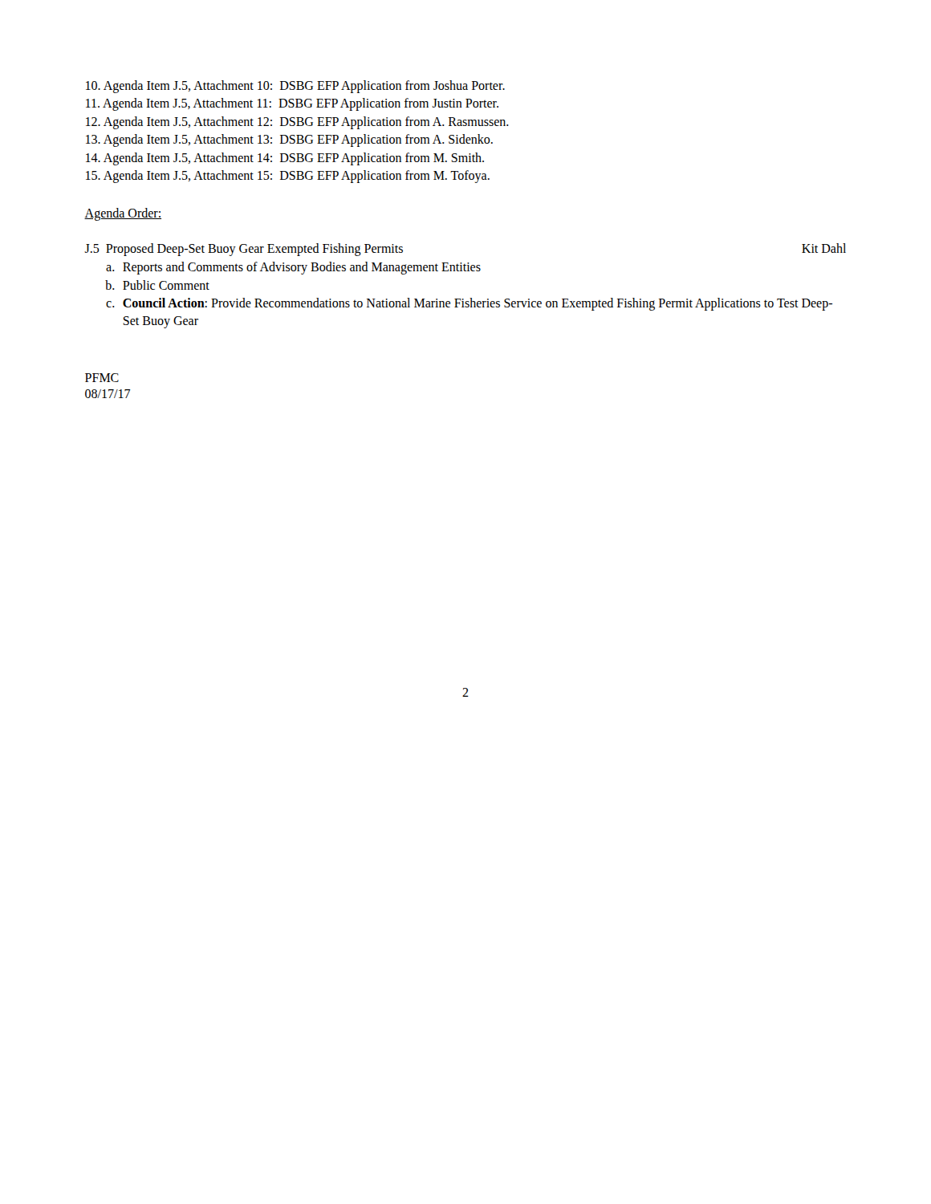10. Agenda Item J.5, Attachment 10: DSBG EFP Application from Joshua Porter.
11. Agenda Item J.5, Attachment 11: DSBG EFP Application from Justin Porter.
12. Agenda Item J.5, Attachment 12: DSBG EFP Application from A. Rasmussen.
13. Agenda Item J.5, Attachment 13: DSBG EFP Application from A. Sidenko.
14. Agenda Item J.5, Attachment 14: DSBG EFP Application from M. Smith.
15. Agenda Item J.5, Attachment 15: DSBG EFP Application from M. Tofoya.
Agenda Order:
J.5 Proposed Deep-Set Buoy Gear Exempted Fishing Permits Kit Dahl
Reports and Comments of Advisory Bodies and Management Entities
Public Comment
Council Action: Provide Recommendations to National Marine Fisheries Service on Exempted Fishing Permit Applications to Test Deep-Set Buoy Gear
PFMC
08/17/17
2